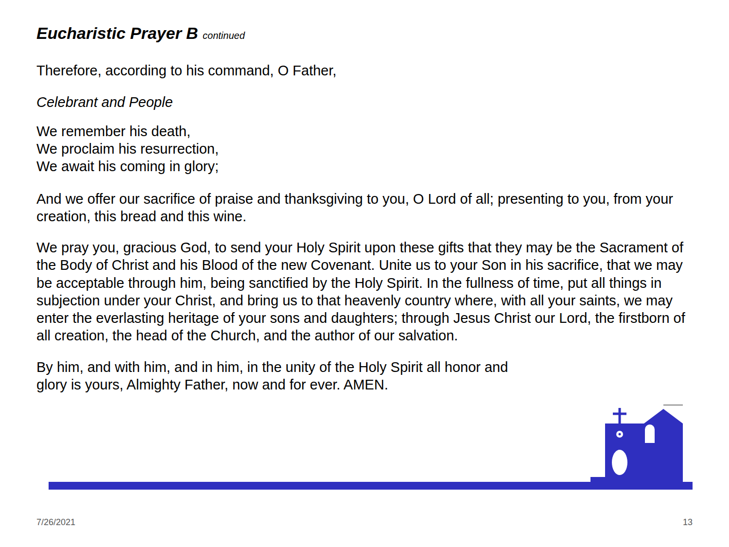Eucharistic Prayer B continued
Therefore, according to his command, O Father,
Celebrant and People
We remember his death,
We proclaim his resurrection,
We await his coming in glory;
And we offer our sacrifice of praise and thanksgiving to you, O Lord of all; presenting to you, from your creation, this bread and this wine.
We pray you, gracious God, to send your Holy Spirit upon these gifts that they may be the Sacrament of the Body of Christ and his Blood of the new Covenant. Unite us to your Son in his sacrifice, that we may be acceptable through him, being sanctified by the Holy Spirit. In the fullness of time, put all things in subjection under your Christ, and bring us to that heavenly country where, with all your saints, we may enter the everlasting heritage of your sons and daughters; through Jesus Christ our Lord, the firstborn of all creation, the head of the Church, and the author of our salvation.
By him, and with him, and in him, in the unity of the Holy Spirit all honor and glory is yours, Almighty Father, now and for ever. AMEN.
7/26/2021 13